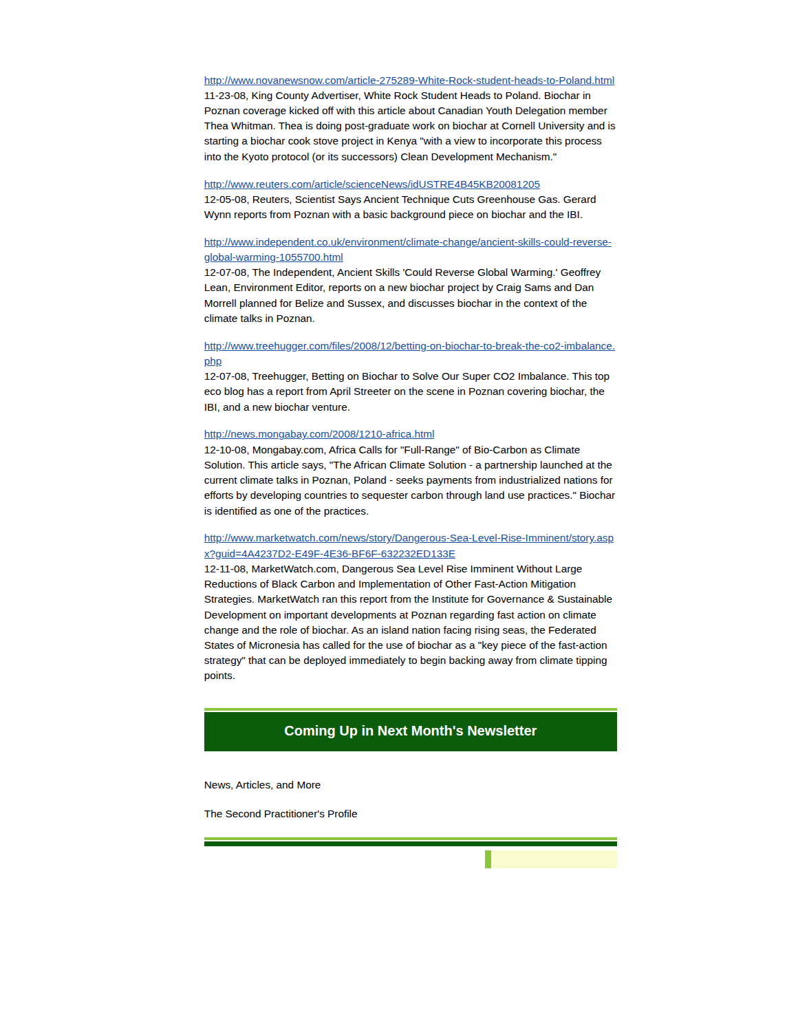http://www.novanewsnow.com/article-275289-White-Rock-student-heads-to-Poland.html
11-23-08, King County Advertiser, White Rock Student Heads to Poland. Biochar in Poznan coverage kicked off with this article about Canadian Youth Delegation member Thea Whitman. Thea is doing post-graduate work on biochar at Cornell University and is starting a biochar cook stove project in Kenya "with a view to incorporate this process into the Kyoto protocol (or its successors) Clean Development Mechanism."
http://www.reuters.com/article/scienceNews/idUSTRE4B45KB20081205
12-05-08, Reuters, Scientist Says Ancient Technique Cuts Greenhouse Gas. Gerard Wynn reports from Poznan with a basic background piece on biochar and the IBI.
http://www.independent.co.uk/environment/climate-change/ancient-skills-could-reverse-global-warming-1055700.html
12-07-08, The Independent, Ancient Skills 'Could Reverse Global Warming.' Geoffrey Lean, Environment Editor, reports on a new biochar project by Craig Sams and Dan Morrell planned for Belize and Sussex, and discusses biochar in the context of the climate talks in Poznan.
http://www.treehugger.com/files/2008/12/betting-on-biochar-to-break-the-co2-imbalance.php
12-07-08, Treehugger, Betting on Biochar to Solve Our Super CO2 Imbalance. This top eco blog has a report from April Streeter on the scene in Poznan covering biochar, the IBI, and a new biochar venture.
http://news.mongabay.com/2008/1210-africa.html
12-10-08, Mongabay.com, Africa Calls for "Full-Range" of Bio-Carbon as Climate Solution. This article says, "The African Climate Solution - a partnership launched at the current climate talks in Poznan, Poland - seeks payments from industrialized nations for efforts by developing countries to sequester carbon through land use practices." Biochar is identified as one of the practices.
http://www.marketwatch.com/news/story/Dangerous-Sea-Level-Rise-Imminent/story.aspx?guid=4A4237D2-E49F-4E36-BF6F-632232ED133E
12-11-08, MarketWatch.com, Dangerous Sea Level Rise Imminent Without Large Reductions of Black Carbon and Implementation of Other Fast-Action Mitigation Strategies. MarketWatch ran this report from the Institute for Governance & Sustainable Development on important developments at Poznan regarding fast action on climate change and the role of biochar. As an island nation facing rising seas, the Federated States of Micronesia has called for the use of biochar as a "key piece of the fast-action strategy" that can be deployed immediately to begin backing away from climate tipping points.
Coming Up in Next Month's Newsletter
News, Articles, and More
The Second Practitioner's Profile